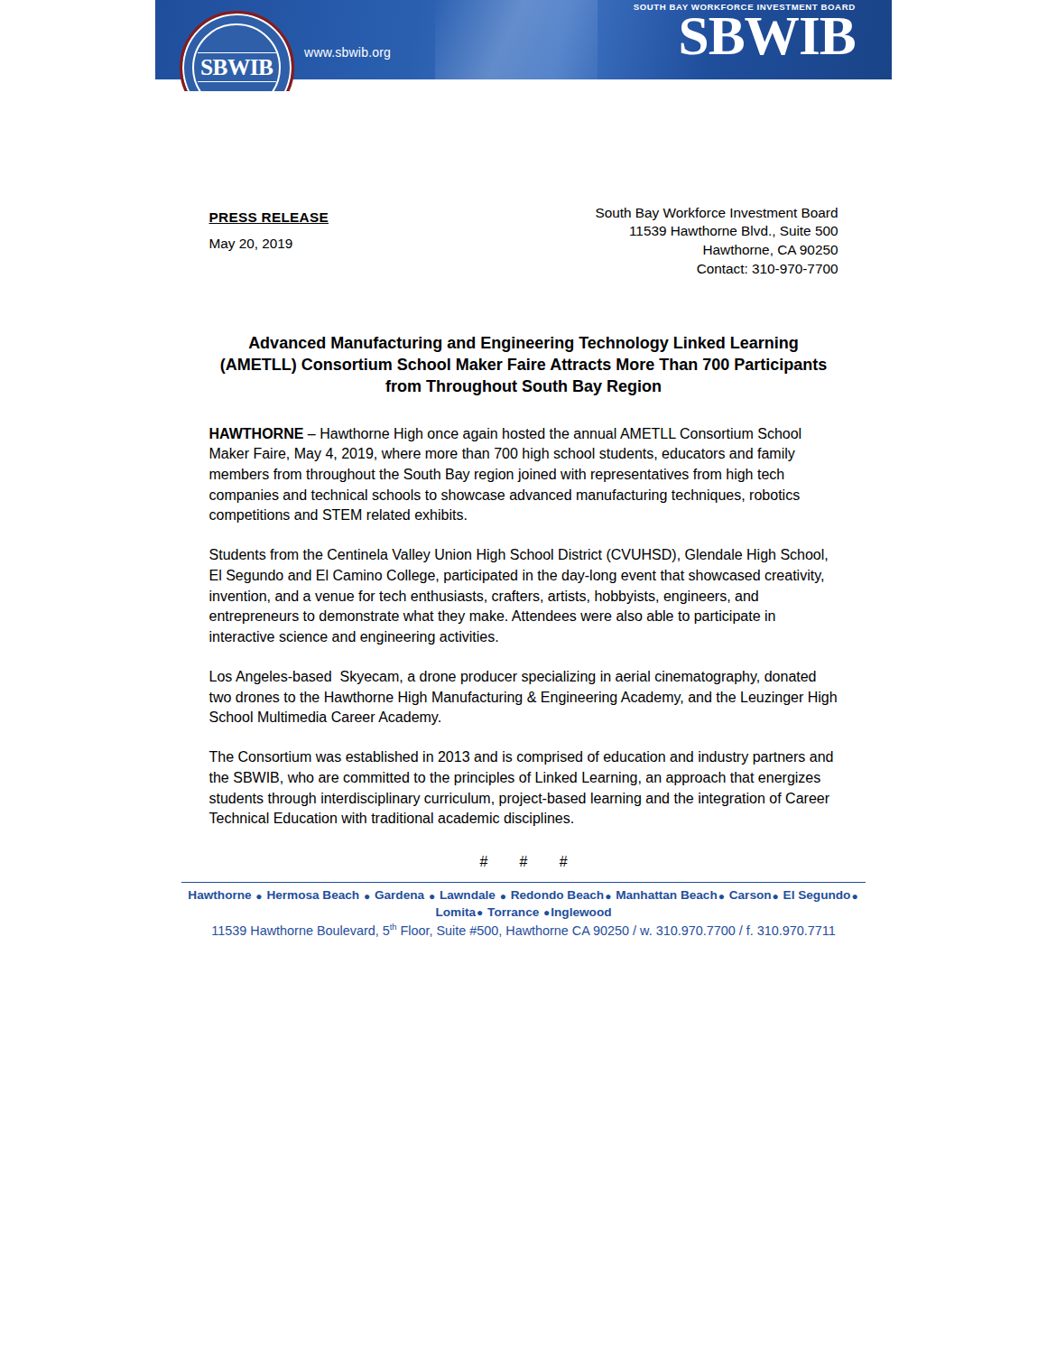www.sbwib.org
SOUTH BAY WORKFORCE INVESTMENT BOARD
SBWIB
SBWIB
PRESS RELEASE
May 20, 2019
South Bay Workforce Investment Board
11539 Hawthorne Blvd., Suite 500
Hawthorne, CA 90250
Contact: 310-970-7700
Advanced Manufacturing and Engineering Technology Linked Learning (AMETLL) Consortium School Maker Faire Attracts More Than 700 Participants from Throughout South Bay Region
HAWTHORNE – Hawthorne High once again hosted the annual AMETLL Consortium School Maker Faire, May 4, 2019, where more than 700 high school students, educators and family members from throughout the South Bay region joined with representatives from high tech companies and technical schools to showcase advanced manufacturing techniques, robotics competitions and STEM related exhibits.
Students from the Centinela Valley Union High School District (CVUHSD), Glendale High School, El Segundo and El Camino College, participated in the day-long event that showcased creativity, invention, and a venue for tech enthusiasts, crafters, artists, hobbyists, engineers, and entrepreneurs to demonstrate what they make. Attendees were also able to participate in interactive science and engineering activities.
Los Angeles-based Skyecam, a drone producer specializing in aerial cinematography, donated two drones to the Hawthorne High Manufacturing & Engineering Academy, and the Leuzinger High School Multimedia Career Academy.
The Consortium was established in 2013 and is comprised of education and industry partners and the SBWIB, who are committed to the principles of Linked Learning, an approach that energizes students through interdisciplinary curriculum, project-based learning and the integration of Career Technical Education with traditional academic disciplines.
###
Hawthorne ● Hermosa Beach ● Gardena ● Lawndale ● Redondo Beach● Manhattan Beach● Carson● El Segundo● Lomita● Torrance ●Inglewood
11539 Hawthorne Boulevard, 5th Floor, Suite #500, Hawthorne CA 90250 / w. 310.970.7700 / f. 310.970.7711